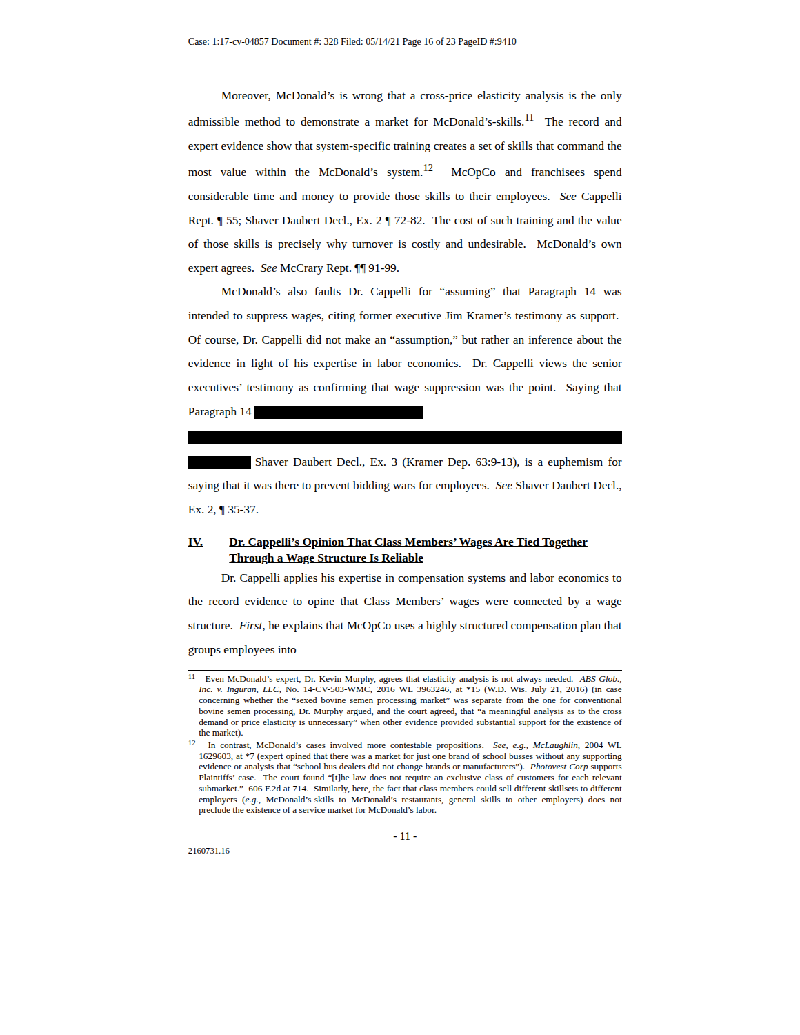Case: 1:17-cv-04857 Document #: 328 Filed: 05/14/21 Page 16 of 23 PageID #:9410
Moreover, McDonald’s is wrong that a cross-price elasticity analysis is the only admissible method to demonstrate a market for McDonald’s-skills.11 The record and expert evidence show that system-specific training creates a set of skills that command the most value within the McDonald’s system.12 McOpCo and franchisees spend considerable time and money to provide those skills to their employees. See Cappelli Rept. ¶ 55; Shaver Daubert Decl., Ex. 2 ¶ 72-82. The cost of such training and the value of those skills is precisely why turnover is costly and undesirable. McDonald’s own expert agrees. See McCrary Rept. ¶¶ 91-99.
McDonald’s also faults Dr. Cappelli for “assuming” that Paragraph 14 was intended to suppress wages, citing former executive Jim Kramer’s testimony as support. Of course, Dr. Cappelli did not make an “assumption,” but rather an inference about the evidence in light of his expertise in labor economics. Dr. Cappelli views the senior executives’ testimony as confirming that wage suppression was the point. Saying that Paragraph 14 Shaver Daubert Decl., Ex. 3 (Kramer Dep. 63:9-13), is a euphemism for saying that it was there to prevent bidding wars for employees. See Shaver Daubert Decl., Ex. 2, ¶ 35-37.
IV. Dr. Cappelli’s Opinion That Class Members’ Wages Are Tied Together Through a Wage Structure Is Reliable
Dr. Cappelli applies his expertise in compensation systems and labor economics to the record evidence to opine that Class Members’ wages were connected by a wage structure. First, he explains that McOpCo uses a highly structured compensation plan that groups employees into
11 Even McDonald’s expert, Dr. Kevin Murphy, agrees that elasticity analysis is not always needed. ABS Glob., Inc. v. Inguran, LLC, No. 14-CV-503-WMC, 2016 WL 3963246, at *15 (W.D. Wis. July 21, 2016) (in case concerning whether the “sexed bovine semen processing market” was separate from the one for conventional bovine semen processing, Dr. Murphy argued, and the court agreed, that “a meaningful analysis as to the cross demand or price elasticity is unnecessary” when other evidence provided substantial support for the existence of the market).
12 In contrast, McDonald’s cases involved more contestable propositions. See, e.g., McLaughlin, 2004 WL 1629603, at *7 (expert opined that there was a market for just one brand of school busses without any supporting evidence or analysis that “school bus dealers did not change brands or manufacturers”). Photovest Corp supports Plaintiffs’ case. The court found “[t]he law does not require an exclusive class of customers for each relevant submarket.” 606 F.2d at 714. Similarly, here, the fact that class members could sell different skillsets to different employers (e.g., McDonald’s-skills to McDonald’s restaurants, general skills to other employers) does not preclude the existence of a service market for McDonald’s labor.
- 11 -
2160731.16